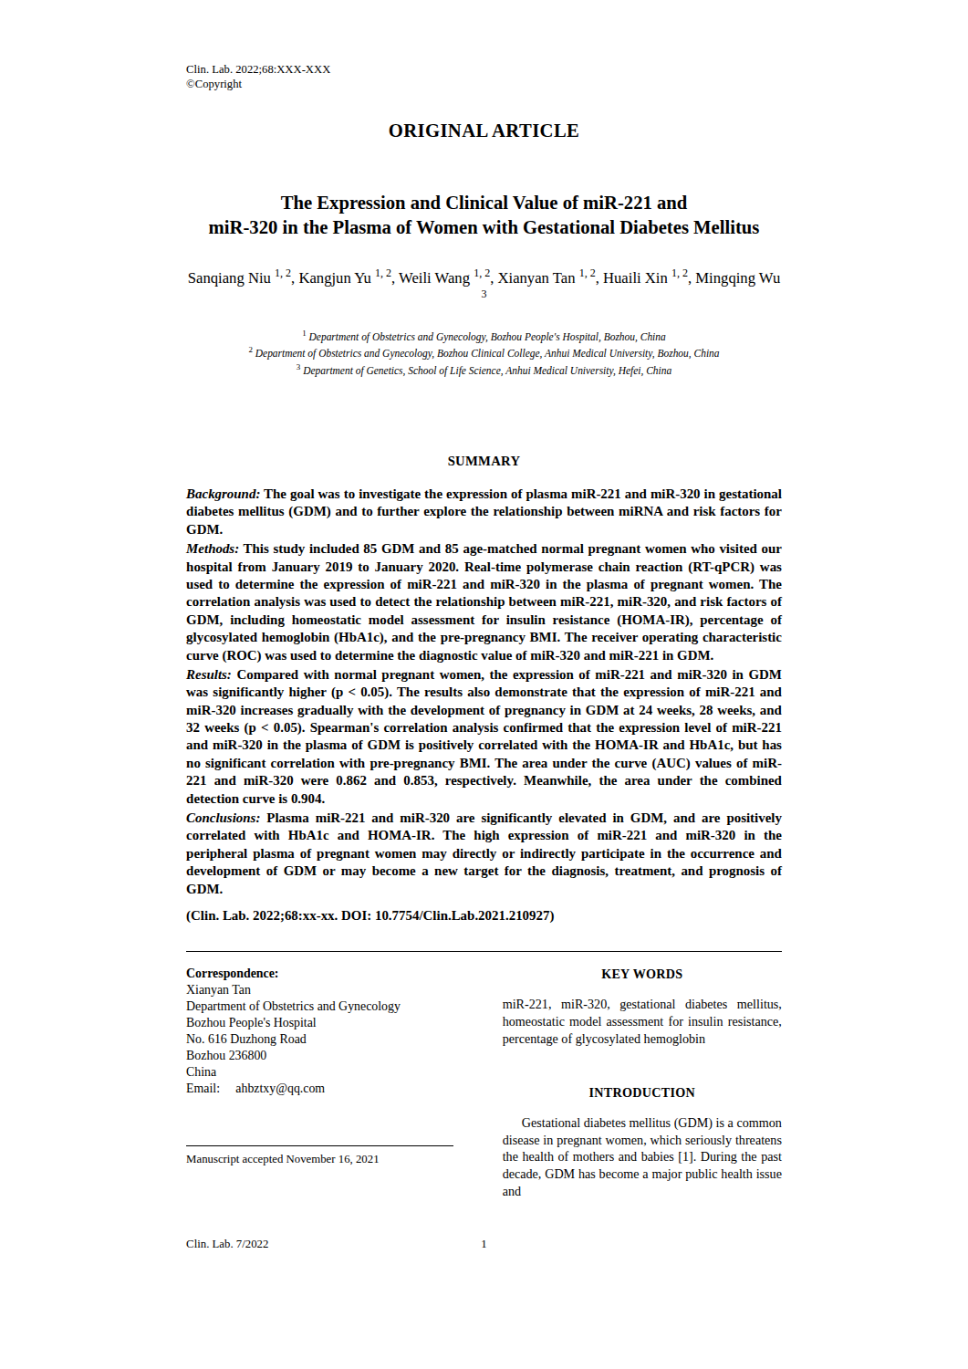Clin. Lab. 2022;68:XXX-XXX
©Copyright
ORIGINAL ARTICLE
The Expression and Clinical Value of miR-221 and
miR-320 in the Plasma of Women with Gestational Diabetes Mellitus
Sanqiang Niu 1, 2, Kangjun Yu 1, 2, Weili Wang 1, 2, Xianyan Tan 1, 2, Huaili Xin 1, 2, Mingqing Wu 3
1 Department of Obstetrics and Gynecology, Bozhou People's Hospital, Bozhou, China
2 Department of Obstetrics and Gynecology, Bozhou Clinical College, Anhui Medical University, Bozhou, China
3 Department of Genetics, School of Life Science, Anhui Medical University, Hefei, China
SUMMARY
Background: The goal was to investigate the expression of plasma miR-221 and miR-320 in gestational diabetes mellitus (GDM) and to further explore the relationship between miRNA and risk factors for GDM.
Methods: This study included 85 GDM and 85 age-matched normal pregnant women who visited our hospital from January 2019 to January 2020. Real-time polymerase chain reaction (RT-qPCR) was used to determine the expression of miR-221 and miR-320 in the plasma of pregnant women. The correlation analysis was used to detect the relationship between miR-221, miR-320, and risk factors of GDM, including homeostatic model assessment for insulin resistance (HOMA-IR), percentage of glycosylated hemoglobin (HbA1c), and the pre-pregnancy BMI. The receiver operating characteristic curve (ROC) was used to determine the diagnostic value of miR-320 and miR-221 in GDM.
Results: Compared with normal pregnant women, the expression of miR-221 and miR-320 in GDM was significantly higher (p < 0.05). The results also demonstrate that the expression of miR-221 and miR-320 increases gradually with the development of pregnancy in GDM at 24 weeks, 28 weeks, and 32 weeks (p < 0.05). Spearman's correlation analysis confirmed that the expression level of miR-221 and miR-320 in the plasma of GDM is positively correlated with the HOMA-IR and HbA1c, but has no significant correlation with pre-pregnancy BMI. The area under the curve (AUC) values of miR-221 and miR-320 were 0.862 and 0.853, respectively. Meanwhile, the area under the combined detection curve is 0.904.
Conclusions: Plasma miR-221 and miR-320 are significantly elevated in GDM, and are positively correlated with HbA1c and HOMA-IR. The high expression of miR-221 and miR-320 in the peripheral plasma of pregnant women may directly or indirectly participate in the occurrence and development of GDM or may become a new target for the diagnosis, treatment, and prognosis of GDM.
(Clin. Lab. 2022;68:xx-xx. DOI: 10.7754/Clin.Lab.2021.210927)
Correspondence:
Xianyan Tan
Department of Obstetrics and Gynecology
Bozhou People's Hospital
No. 616 Duzhong Road
Bozhou 236800
China
| Email: | ahbztxy@qq.com |
Manuscript accepted November 16, 2021
KEY WORDS
miR-221, miR-320, gestational diabetes mellitus, homeostatic model assessment for insulin resistance, percentage of glycosylated hemoglobin
INTRODUCTION
Gestational diabetes mellitus (GDM) is a common disease in pregnant women, which seriously threatens the health of mothers and babies [1]. During the past decade, GDM has become a major public health issue and
Clin. Lab. 7/2022 1